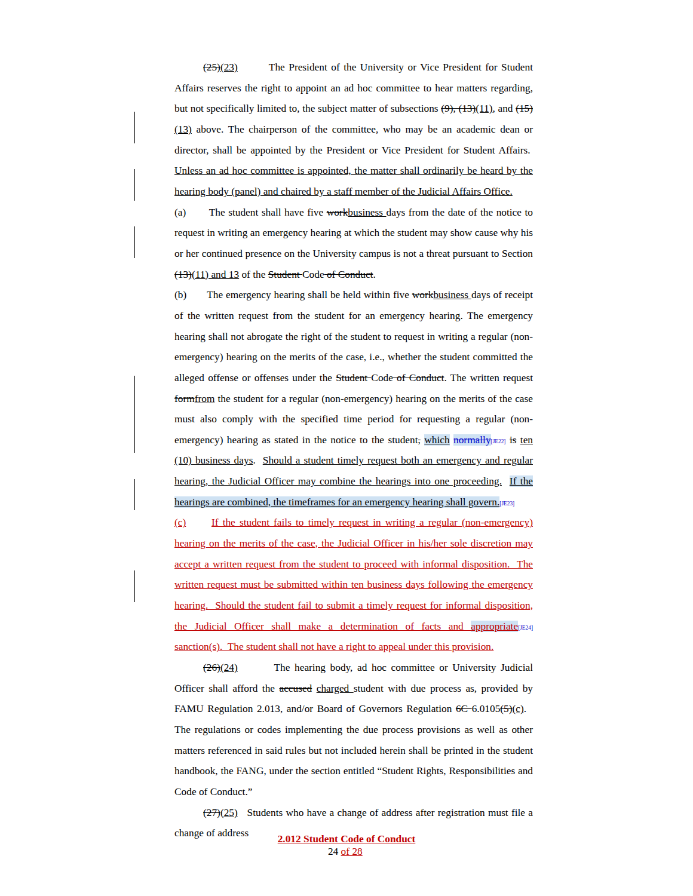(25)(23) The President of the University or Vice President for Student Affairs reserves the right to appoint an ad hoc committee to hear matters regarding, but not specifically limited to, the subject matter of subsections (9), (13)(11), and (15)(13) above. The chairperson of the committee, who may be an academic dean or director, shall be appointed by the President or Vice President for Student Affairs. Unless an ad hoc committee is appointed, the matter shall ordinarily be heard by the hearing body (panel) and chaired by a staff member of the Judicial Affairs Office.
(a) The student shall have five work business days from the date of the notice to request in writing an emergency hearing at which the student may show cause why his or her continued presence on the University campus is not a threat pursuant to Section (13)(11) and 13 of the Student Code of Conduct.
(b) The emergency hearing shall be held within five work business days of receipt of the written request from the student for an emergency hearing. The emergency hearing shall not abrogate the right of the student to request in writing a regular (non-emergency) hearing on the merits of the case, i.e., whether the student committed the alleged offense or offenses under the Student Code of Conduct. The written request form from the student for a regular (non-emergency) hearing on the merits of the case must also comply with the specified time period for requesting a regular (non-emergency) hearing as stated in the notice to the student, which normally[JE22] is ten (10) business days. Should a student timely request both an emergency and regular hearing, the Judicial Officer may combine the hearings into one proceeding. If the hearings are combined, the timeframes for an emergency hearing shall govern.[JE23]
(c) If the student fails to timely request in writing a regular (non-emergency) hearing on the merits of the case, the Judicial Officer in his/her sole discretion may accept a written request from the student to proceed with informal disposition. The written request must be submitted within ten business days following the emergency hearing. Should the student fail to submit a timely request for informal disposition, the Judicial Officer shall make a determination of facts and appropriate[JE24] sanction(s). The student shall not have a right to appeal under this provision.
(26)(24) The hearing body, ad hoc committee or University Judicial Officer shall afford the accused charged student with due process as, provided by FAMU Regulation 2.013, and/or Board of Governors Regulation 6C 6.0105(5)(c). The regulations or codes implementing the due process provisions as well as other matters referenced in said rules but not included herein shall be printed in the student handbook, the FANG, under the section entitled “Student Rights, Responsibilities and Code of Conduct.”
(27)(25) Students who have a change of address after registration must file a change of address
2.012 Student Code of Conduct
24 of 28